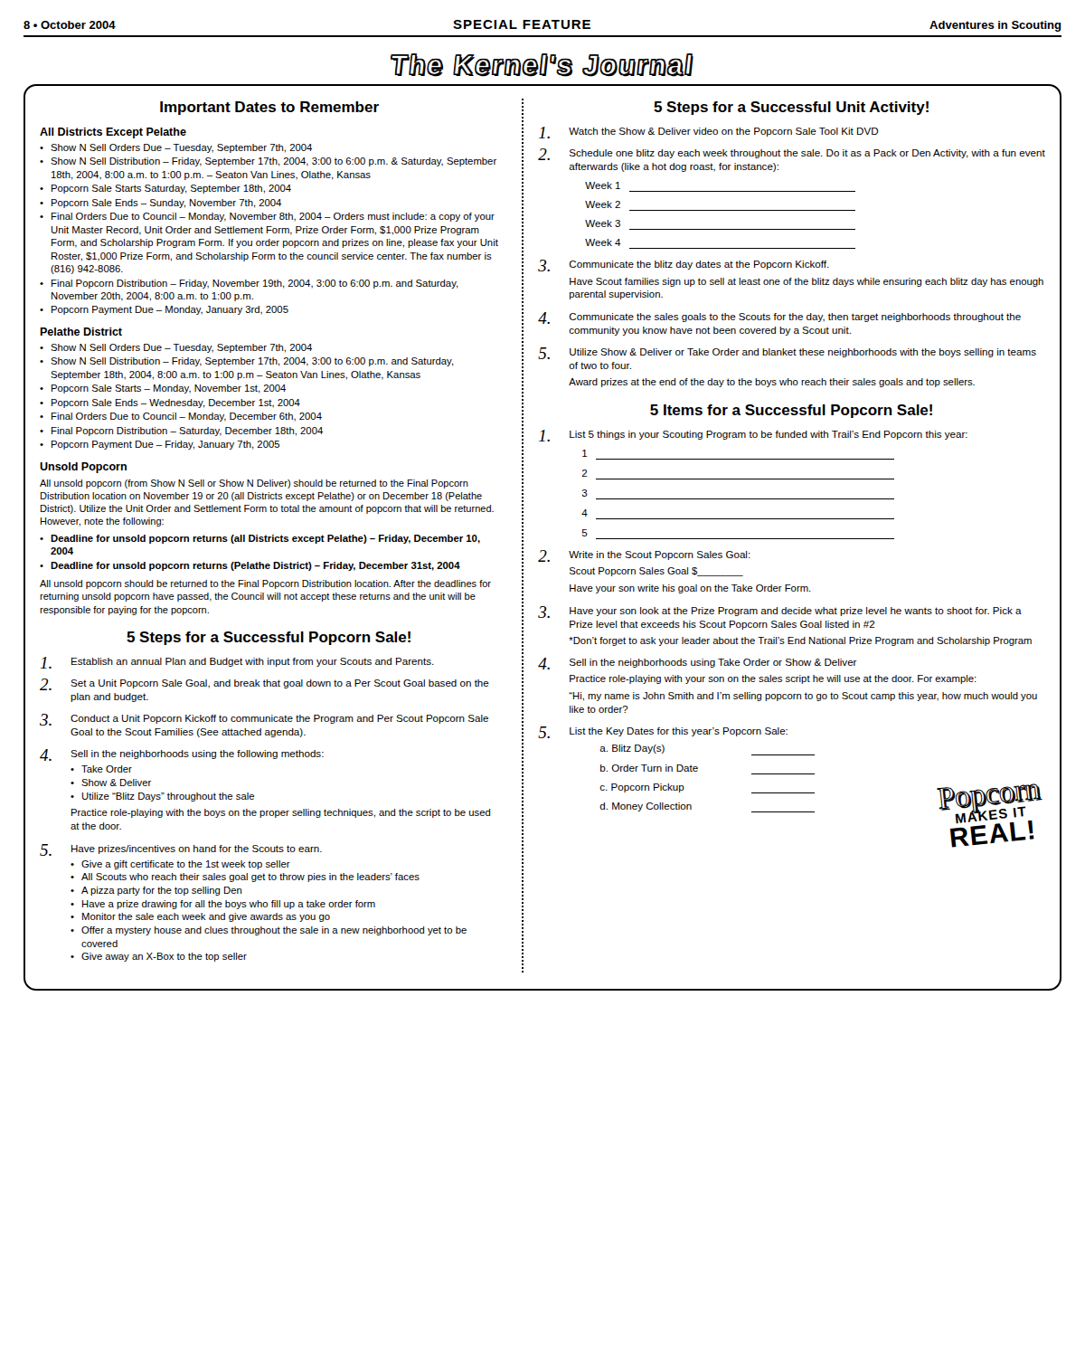8 • October 2004
SPECIAL FEATURE
Adventures in Scouting
The Kernel's Journal
Important Dates to Remember
All Districts Except Pelathe
Show N Sell Orders Due – Tuesday, September 7th, 2004
Show N Sell Distribution – Friday, September 17th, 2004, 3:00 to 6:00 p.m. & Saturday, September 18th, 2004, 8:00 a.m. to 1:00 p.m. – Seaton Van Lines, Olathe, Kansas
Popcorn Sale Starts Saturday, September 18th, 2004
Popcorn Sale Ends – Sunday, November 7th, 2004
Final Orders Due to Council – Monday, November 8th, 2004 – Orders must include: a copy of your Unit Master Record, Unit Order and Settlement Form, Prize Order Form, $1,000 Prize Program Form, and Scholarship Program Form. If you order popcorn and prizes on line, please fax your Unit Roster, $1,000 Prize Form, and Scholarship Form to the council service center. The fax number is (816) 942-8086.
Final Popcorn Distribution – Friday, November 19th, 2004, 3:00 to 6:00 p.m. and Saturday, November 20th, 2004, 8:00 a.m. to 1:00 p.m.
Popcorn Payment Due – Monday, January 3rd, 2005
Pelathe District
Show N Sell Orders Due – Tuesday, September 7th, 2004
Show N Sell Distribution – Friday, September 17th, 2004, 3:00 to 6:00 p.m. and Saturday, September 18th, 2004, 8:00 a.m. to 1:00 p.m – Seaton Van Lines, Olathe, Kansas
Popcorn Sale Starts – Monday, November 1st, 2004
Popcorn Sale Ends – Wednesday, December 1st, 2004
Final Orders Due to Council – Monday, December 6th, 2004
Final Popcorn Distribution – Saturday, December 18th, 2004
Popcorn Payment Due – Friday, January 7th, 2005
Unsold Popcorn
All unsold popcorn (from Show N Sell or Show N Deliver) should be returned to the Final Popcorn Distribution location on November 19 or 20 (all Districts except Pelathe) or on December 18 (Pelathe District). Utilize the Unit Order and Settlement Form to total the amount of popcorn that will be returned. However, note the following:
Deadline for unsold popcorn returns (all Districts except Pelathe) – Friday, December 10, 2004
Deadline for unsold popcorn returns (Pelathe District) – Friday, December 31st, 2004
All unsold popcorn should be returned to the Final Popcorn Distribution location. After the deadlines for returning unsold popcorn have passed, the Council will not accept these returns and the unit will be responsible for paying for the popcorn.
5 Steps for a Successful Popcorn Sale!
Establish an annual Plan and Budget with input from your Scouts and Parents.
Set a Unit Popcorn Sale Goal, and break that goal down to a Per Scout Goal based on the plan and budget.
Conduct a Unit Popcorn Kickoff to communicate the Program and Per Scout Popcorn Sale Goal to the Scout Families (See attached agenda).
Sell in the neighborhoods using the following methods:
Take Order
Show & Deliver
Utilize “Blitz Days” throughout the sale
Practice role-playing with the boys on the proper selling techniques, and the script to be used at the door.
Have prizes/incentives on hand for the Scouts to earn.
Give a gift certificate to the 1st week top seller
All Scouts who reach their sales goal get to throw pies in the leaders’ faces
A pizza party for the top selling Den
Have a prize drawing for all the boys who fill up a take order form
Monitor the sale each week and give awards as you go
Offer a mystery house and clues throughout the sale in a new neighborhood yet to be covered
Give away an X-Box to the top seller
5 Steps for a Successful Unit Activity!
Watch the Show & Deliver video on the Popcorn Sale Tool Kit DVD
Schedule one blitz day each week throughout the sale. Do it as a Pack or Den Activity, with a fun event afterwards (like a hot dog roast, for instance):
Week 1
Week 2
Week 3
Week 4
Communicate the blitz day dates at the Popcorn Kickoff.
Have Scout families sign up to sell at least one of the blitz days while ensuring each blitz day has enough parental supervision.
Communicate the sales goals to the Scouts for the day, then target neighborhoods throughout the community you know have not been covered by a Scout unit.
Utilize Show & Deliver or Take Order and blanket these neighborhoods with the boys selling in teams of two to four.
Award prizes at the end of the day to the boys who reach their sales goals and top sellers.
5 Items for a Successful Popcorn Sale!
List 5 things in your Scouting Program to be funded with Trail’s End Popcorn this year:
1
2
3
4
5
Write in the Scout Popcorn Sales Goal:
Scout Popcorn Sales Goal $________
Have your son write his goal on the Take Order Form.
Have your son look at the Prize Program and decide what prize level he wants to shoot for. Pick a Prize level that exceeds his Scout Popcorn Sales Goal listed in #2
*Don’t forget to ask your leader about the Trail’s End National Prize Program and Scholarship Program
Sell in the neighborhoods using Take Order or Show & Deliver
Practice role-playing with your son on the sales script he will use at the door. For example:
“Hi, my name is John Smith and I’m selling popcorn to go to Scout camp this year, how much would you like to order?
List the Key Dates for this year’s Popcorn Sale:
a. Blitz Day(s)
b. Order Turn in Date
c. Popcorn Pickup
d. Money Collection
Popcorn
MAKES IT
REAL!